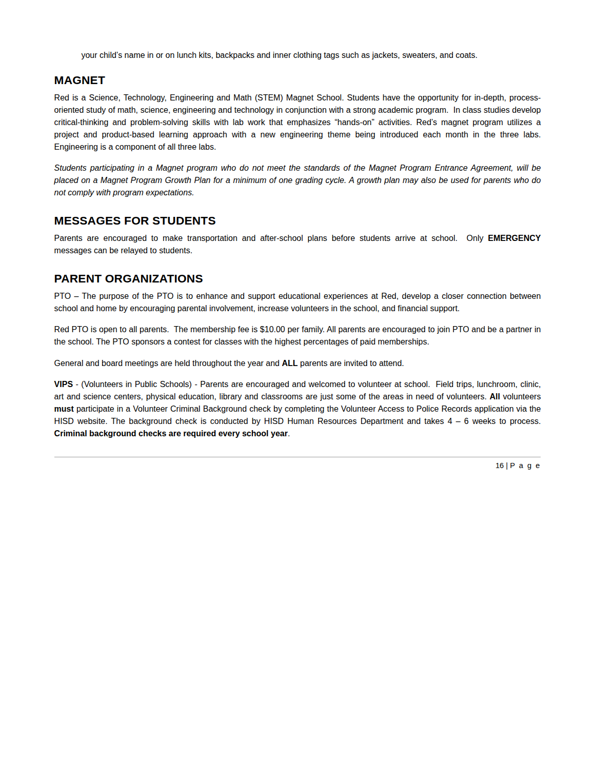your child’s name in or on lunch kits, backpacks and inner clothing tags such as jackets, sweaters, and coats.
MAGNET
Red is a Science, Technology, Engineering and Math (STEM) Magnet School. Students have the opportunity for in-depth, process-oriented study of math, science, engineering and technology in conjunction with a strong academic program. In class studies develop critical-thinking and problem-solving skills with lab work that emphasizes “hands-on” activities. Red’s magnet program utilizes a project and product-based learning approach with a new engineering theme being introduced each month in the three labs. Engineering is a component of all three labs.
Students participating in a Magnet program who do not meet the standards of the Magnet Program Entrance Agreement, will be placed on a Magnet Program Growth Plan for a minimum of one grading cycle. A growth plan may also be used for parents who do not comply with program expectations.
MESSAGES FOR STUDENTS
Parents are encouraged to make transportation and after-school plans before students arrive at school. Only EMERGENCY messages can be relayed to students.
PARENT ORGANIZATIONS
PTO – The purpose of the PTO is to enhance and support educational experiences at Red, develop a closer connection between school and home by encouraging parental involvement, increase volunteers in the school, and financial support.
Red PTO is open to all parents. The membership fee is $10.00 per family. All parents are encouraged to join PTO and be a partner in the school. The PTO sponsors a contest for classes with the highest percentages of paid memberships.
General and board meetings are held throughout the year and ALL parents are invited to attend.
VIPS - (Volunteers in Public Schools) - Parents are encouraged and welcomed to volunteer at school. Field trips, lunchroom, clinic, art and science centers, physical education, library and classrooms are just some of the areas in need of volunteers. All volunteers must participate in a Volunteer Criminal Background check by completing the Volunteer Access to Police Records application via the HISD website. The background check is conducted by HISD Human Resources Department and takes 4 – 6 weeks to process. Criminal background checks are required every school year.
16 | P a g e